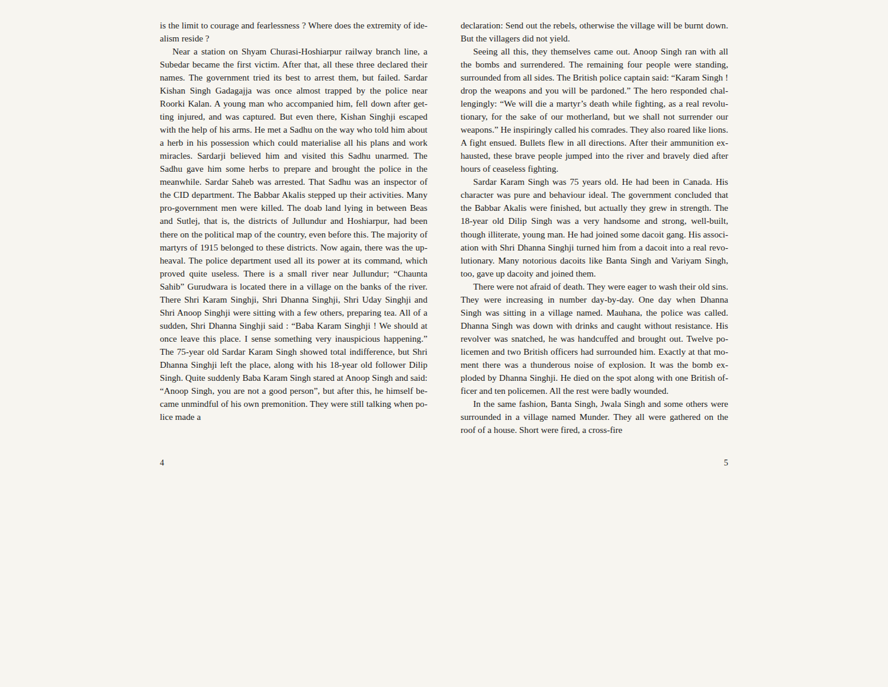is the limit to courage and fearlessness ? Where does the extremity of idealism reside ?
Near a station on Shyam Churasi-Hoshiarpur railway branch line, a Subedar became the first victim. After that, all these three declared their names. The government tried its best to arrest them, but failed. Sardar Kishan Singh Gadagajja was once almost trapped by the police near Roorki Kalan. A young man who accompanied him, fell down after getting injured, and was captured. But even there, Kishan Singhji escaped with the help of his arms. He met a Sadhu on the way who told him about a herb in his possession which could materialise all his plans and work miracles. Sardarji believed him and visited this Sadhu unarmed. The Sadhu gave him some herbs to prepare and brought the police in the meanwhile. Sardar Saheb was arrested. That Sadhu was an inspector of the CID department. The Babbar Akalis stepped up their activities. Many pro-government men were killed. The doab land lying in between Beas and Sutlej, that is, the districts of Jullundur and Hoshiarpur, had been there on the political map of the country, even before this. The majority of martyrs of 1915 belonged to these districts. Now again, there was the upheaval. The police department used all its power at its command, which proved quite useless. There is a small river near Jullundur; “Chaunta Sahib” Gurudwara is located there in a village on the banks of the river. There Shri Karam Singhji, Shri Dhanna Singhji, Shri Uday Singhji and Shri Anoop Singhji were sitting with a few others, preparing tea. All of a sudden, Shri Dhanna Singhji said : “Baba Karam Singhji ! We should at once leave this place. I sense something very inauspicious happening.” The 75-year old Sardar Karam Singh showed total indifference, but Shri Dhanna Singhji left the place, along with his 18-year old follower Dilip Singh. Quite suddenly Baba Karam Singh stared at Anoop Singh and said: “Anoop Singh, you are not a good person”, but after this, he himself became unmindful of his own premonition. They were still talking when police made a
4
declaration: Send out the rebels, otherwise the village will be burnt down. But the villagers did not yield.
Seeing all this, they themselves came out. Anoop Singh ran with all the bombs and surrendered. The remaining four people were standing, surrounded from all sides. The British police captain said: “Karam Singh ! drop the weapons and you will be pardoned.” The hero responded challengingly: “We will die a martyr’s death while fighting, as a real revolutionary, for the sake of our motherland, but we shall not surrender our weapons.” He inspiringly called his comrades. They also roared like lions. A fight ensued. Bullets flew in all directions. After their ammunition exhausted, these brave people jumped into the river and bravely died after hours of ceaseless fighting.
Sardar Karam Singh was 75 years old. He had been in Canada. His character was pure and behaviour ideal. The government concluded that the Babbar Akalis were finished, but actually they grew in strength. The 18-year old Dilip Singh was a very handsome and strong, well-built, though illiterate, young man. He had joined some dacoit gang. His association with Shri Dhanna Singhji turned him from a dacoit into a real revolutionary. Many notorious dacoits like Banta Singh and Variyam Singh, too, gave up dacoity and joined them.
There were not afraid of death. They were eager to wash their old sins. They were increasing in number day-by-day. One day when Dhanna Singh was sitting in a village named. Mauhana, the police was called. Dhanna Singh was down with drinks and caught without resistance. His revolver was snatched, he was handcuffed and brought out. Twelve policemen and two British officers had surrounded him. Exactly at that moment there was a thunderous noise of explosion. It was the bomb exploded by Dhanna Singhji. He died on the spot along with one British officer and ten policemen. All the rest were badly wounded.
In the same fashion, Banta Singh, Jwala Singh and some others were surrounded in a village named Munder. They all were gathered on the roof of a house. Short were fired, a cross-fire
5